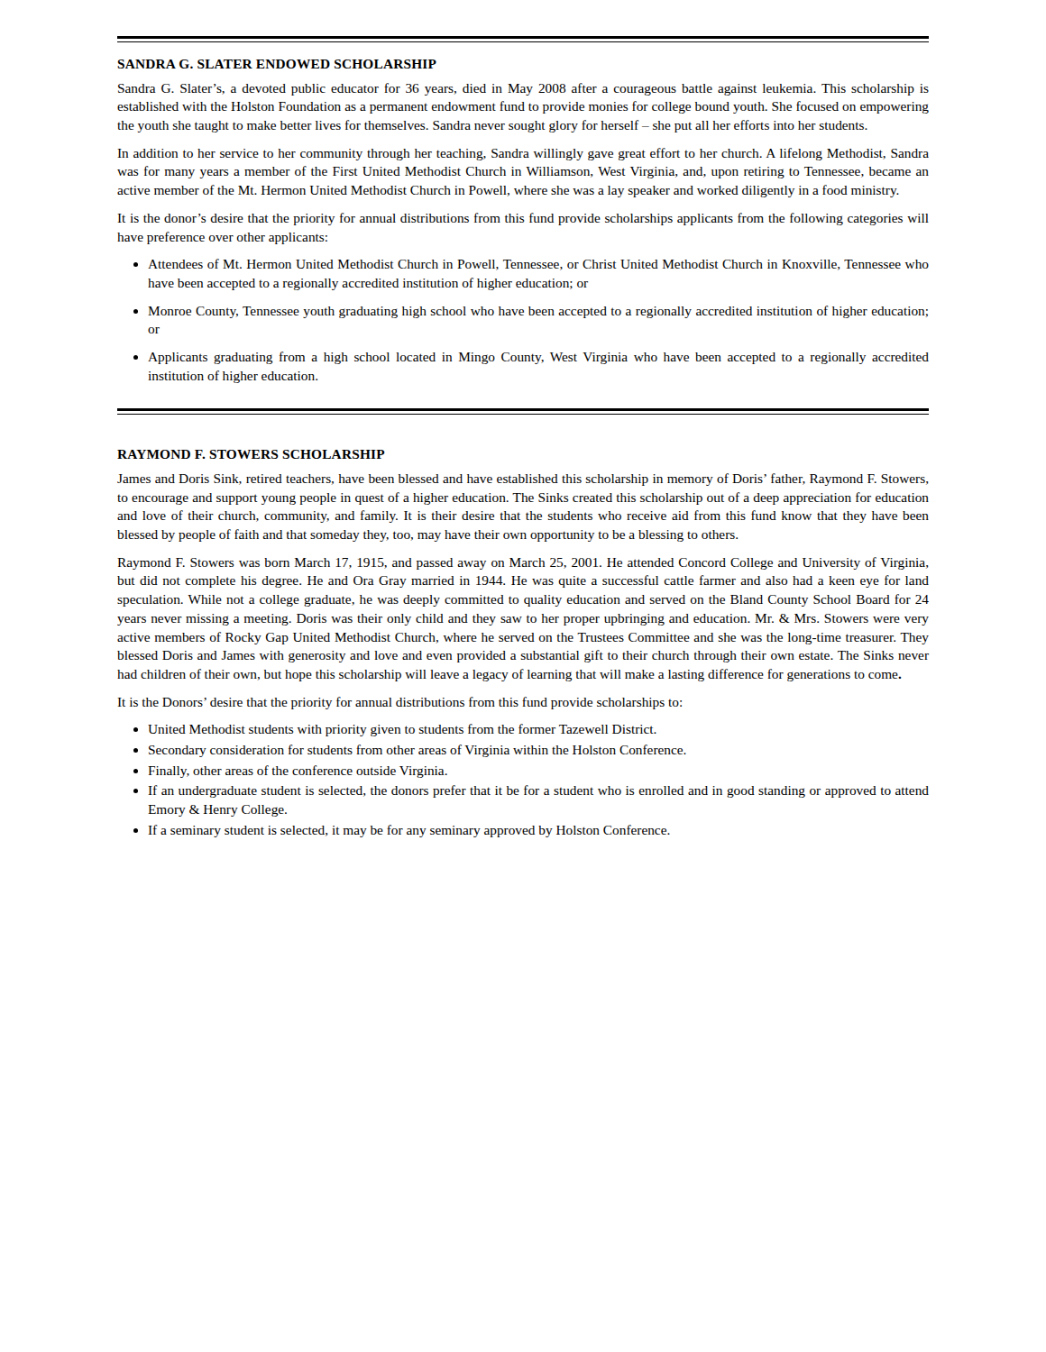Sandra G. Slater Endowed Scholarship
Sandra G. Slater’s, a devoted public educator for 36 years, died in May 2008 after a courageous battle against leukemia. This scholarship is established with the Holston Foundation as a permanent endowment fund to provide monies for college bound youth. She focused on empowering the youth she taught to make better lives for themselves. Sandra never sought glory for herself – she put all her efforts into her students.
In addition to her service to her community through her teaching, Sandra willingly gave great effort to her church. A lifelong Methodist, Sandra was for many years a member of the First United Methodist Church in Williamson, West Virginia, and, upon retiring to Tennessee, became an active member of the Mt. Hermon United Methodist Church in Powell, where she was a lay speaker and worked diligently in a food ministry.
It is the donor’s desire that the priority for annual distributions from this fund provide scholarships applicants from the following categories will have preference over other applicants:
Attendees of Mt. Hermon United Methodist Church in Powell, Tennessee, or Christ United Methodist Church in Knoxville, Tennessee who have been accepted to a regionally accredited institution of higher education; or
Monroe County, Tennessee youth graduating high school who have been accepted to a regionally accredited institution of higher education; or
Applicants graduating from a high school located in Mingo County, West Virginia who have been accepted to a regionally accredited institution of higher education.
Raymond F. Stowers Scholarship
James and Doris Sink, retired teachers, have been blessed and have established this scholarship in memory of Doris’ father, Raymond F. Stowers, to encourage and support young people in quest of a higher education. The Sinks created this scholarship out of a deep appreciation for education and love of their church, community, and family. It is their desire that the students who receive aid from this fund know that they have been blessed by people of faith and that someday they, too, may have their own opportunity to be a blessing to others.
Raymond F. Stowers was born March 17, 1915, and passed away on March 25, 2001. He attended Concord College and University of Virginia, but did not complete his degree. He and Ora Gray married in 1944. He was quite a successful cattle farmer and also had a keen eye for land speculation. While not a college graduate, he was deeply committed to quality education and served on the Bland County School Board for 24 years never missing a meeting. Doris was their only child and they saw to her proper upbringing and education. Mr. & Mrs. Stowers were very active members of Rocky Gap United Methodist Church, where he served on the Trustees Committee and she was the long-time treasurer. They blessed Doris and James with generosity and love and even provided a substantial gift to their church through their own estate. The Sinks never had children of their own, but hope this scholarship will leave a legacy of learning that will make a lasting difference for generations to come.
It is the Donors’ desire that the priority for annual distributions from this fund provide scholarships to:
United Methodist students with priority given to students from the former Tazewell District.
Secondary consideration for students from other areas of Virginia within the Holston Conference.
Finally, other areas of the conference outside Virginia.
If an undergraduate student is selected, the donors prefer that it be for a student who is enrolled and in good standing or approved to attend Emory & Henry College.
If a seminary student is selected, it may be for any seminary approved by Holston Conference.